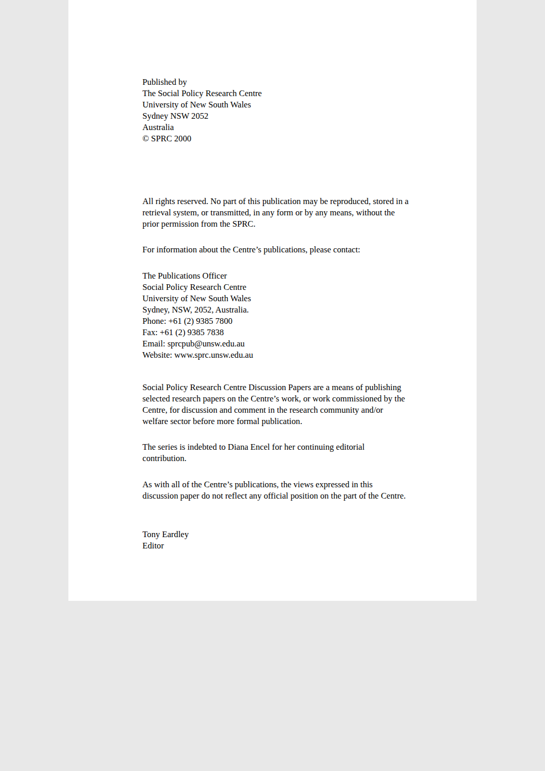Published by
The Social Policy Research Centre
University of New South Wales
Sydney NSW 2052
Australia
© SPRC 2000
All rights reserved. No part of this publication may be reproduced, stored in a retrieval system, or transmitted, in any form or by any means, without the prior permission from the SPRC.
For information about the Centre’s publications, please contact:
The Publications Officer
Social Policy Research Centre
University of New South Wales
Sydney, NSW, 2052, Australia.
Phone: +61 (2) 9385 7800
Fax: +61 (2) 9385 7838
Email: sprcpub@unsw.edu.au
Website: www.sprc.unsw.edu.au
Social Policy Research Centre Discussion Papers are a means of publishing selected research papers on the Centre’s work, or work commissioned by the Centre, for discussion and comment in the research community and/or welfare sector before more formal publication.
The series is indebted to Diana Encel for her continuing editorial contribution.
As with all of the Centre’s publications, the views expressed in this discussion paper do not reflect any official position on the part of the Centre.
Tony Eardley
Editor